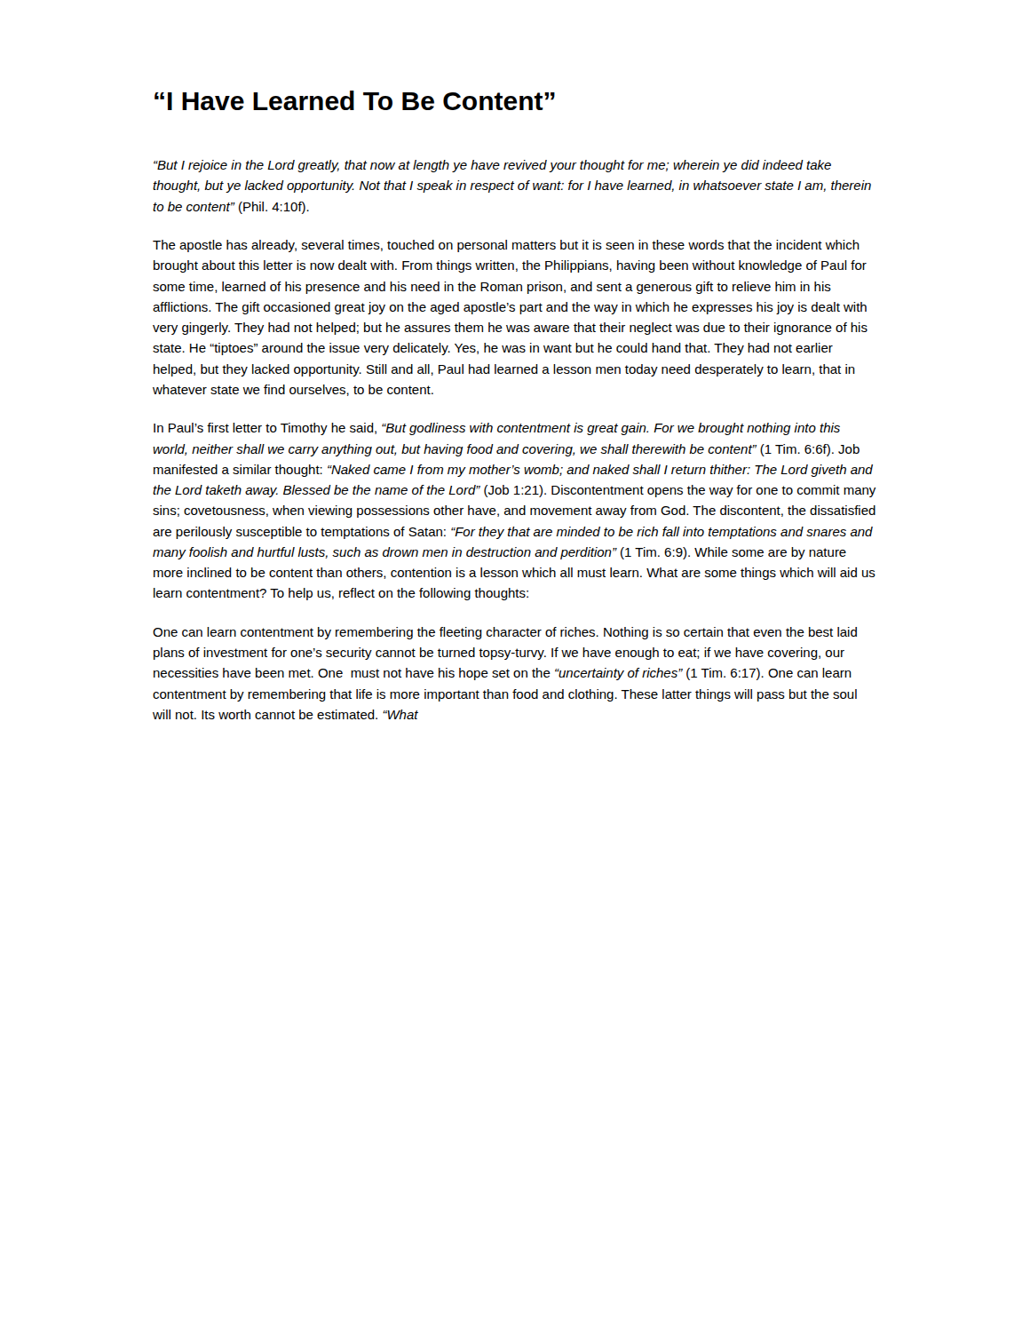“I Have Learned To Be Content”
“But I rejoice in the Lord greatly, that now at length ye have revived your thought for me; wherein ye did indeed take thought, but ye lacked opportunity. Not that I speak in respect of want: for I have learned, in whatsoever state I am, therein to be content” (Phil. 4:10f).
The apostle has already, several times, touched on personal matters but it is seen in these words that the incident which brought about this letter is now dealt with. From things written, the Philippians, having been without knowledge of Paul for some time, learned of his presence and his need in the Roman prison, and sent a generous gift to relieve him in his afflictions. The gift occasioned great joy on the aged apostle’s part and the way in which he expresses his joy is dealt with very gingerly. They had not helped; but he assures them he was aware that their neglect was due to their ignorance of his state. He “tiptoes” around the issue very delicately. Yes, he was in want but he could hand that. They had not earlier helped, but they lacked opportunity. Still and all, Paul had learned a lesson men today need desperately to learn, that in whatever state we find ourselves, to be content.
In Paul’s first letter to Timothy he said, “But godliness with contentment is great gain. For we brought nothing into this world, neither shall we carry anything out, but having food and covering, we shall therewith be content” (1 Tim. 6:6f). Job manifested a similar thought: “Naked came I from my mother’s womb; and naked shall I return thither: The Lord giveth and the Lord taketh away. Blessed be the name of the Lord” (Job 1:21). Discontentment opens the way for one to commit many sins; covetousness, when viewing possessions other have, and movement away from God. The discontent, the dissatisfied are perilously susceptible to temptations of Satan: “For they that are minded to be rich fall into temptations and snares and many foolish and hurtful lusts, such as drown men in destruction and perdition” (1 Tim. 6:9). While some are by nature more inclined to be content than others, contention is a lesson which all must learn. What are some things which will aid us learn contentment? To help us, reflect on the following thoughts:
One can learn contentment by remembering the fleeting character of riches. Nothing is so certain that even the best laid plans of investment for one’s security cannot be turned topsy-turvy. If we have enough to eat; if we have covering, our necessities have been met. One must not have his hope set on the “uncertainty of riches” (1 Tim. 6:17). One can learn contentment by remembering that life is more important than food and clothing. These latter things will pass but the soul will not. Its worth cannot be estimated. “What